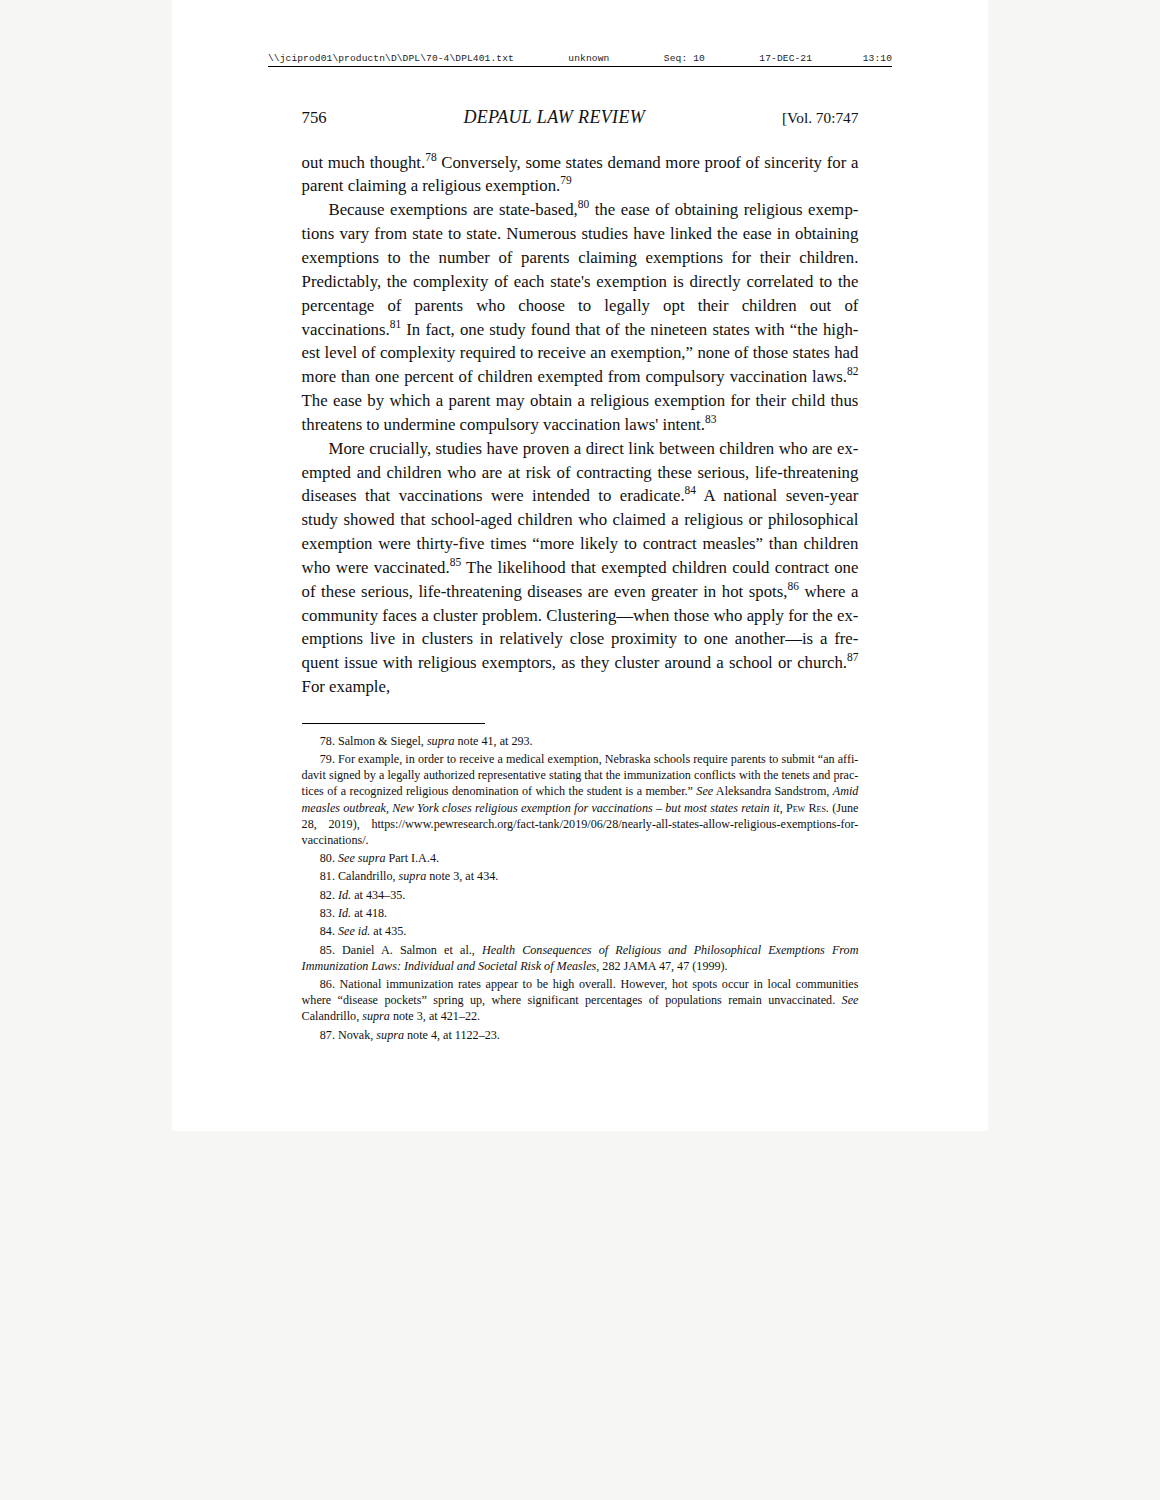\\jciprod01\productn\D\DPL\70-4\DPL401.txt unknown Seq: 10 17-DEC-21 13:10
756 DEPAUL LAW REVIEW [Vol. 70:747
out much thought.78 Conversely, some states demand more proof of sincerity for a parent claiming a religious exemption.79
Because exemptions are state-based,80 the ease of obtaining religious exemptions vary from state to state. Numerous studies have linked the ease in obtaining exemptions to the number of parents claiming exemptions for their children. Predictably, the complexity of each state's exemption is directly correlated to the percentage of parents who choose to legally opt their children out of vaccinations.81 In fact, one study found that of the nineteen states with “the highest level of complexity required to receive an exemption,” none of those states had more than one percent of children exempted from compulsory vaccination laws.82 The ease by which a parent may obtain a religious exemption for their child thus threatens to undermine compulsory vaccination laws' intent.83
More crucially, studies have proven a direct link between children who are exempted and children who are at risk of contracting these serious, life-threatening diseases that vaccinations were intended to eradicate.84 A national seven-year study showed that school-aged children who claimed a religious or philosophical exemption were thirty-five times “more likely to contract measles” than children who were vaccinated.85 The likelihood that exempted children could contract one of these serious, life-threatening diseases are even greater in hot spots,86 where a community faces a cluster problem. Clustering—when those who apply for the exemptions live in clusters in relatively close proximity to one another—is a frequent issue with religious exemptors, as they cluster around a school or church.87 For example,
78. Salmon & Siegel, supra note 41, at 293.
79. For example, in order to receive a medical exemption, Nebraska schools require parents to submit “an affidavit signed by a legally authorized representative stating that the immunization conflicts with the tenets and practices of a recognized religious denomination of which the student is a member.” See Aleksandra Sandstrom, Amid measles outbreak, New York closes religious exemption for vaccinations – but most states retain it, Pew Res. (June 28, 2019), https://www.pewresearch.org/fact-tank/2019/06/28/nearly-all-states-allow-religious-exemptions-for-vaccinations/.
80. See supra Part I.A.4.
81. Calandrillo, supra note 3, at 434.
82. Id. at 434–35.
83. Id. at 418.
84. See id. at 435.
85. Daniel A. Salmon et al., Health Consequences of Religious and Philosophical Exemptions From Immunization Laws: Individual and Societal Risk of Measles, 282 JAMA 47, 47 (1999).
86. National immunization rates appear to be high overall. However, hot spots occur in local communities where “disease pockets” spring up, where significant percentages of populations remain unvaccinated. See Calandrillo, supra note 3, at 421–22.
87. Novak, supra note 4, at 1122–23.